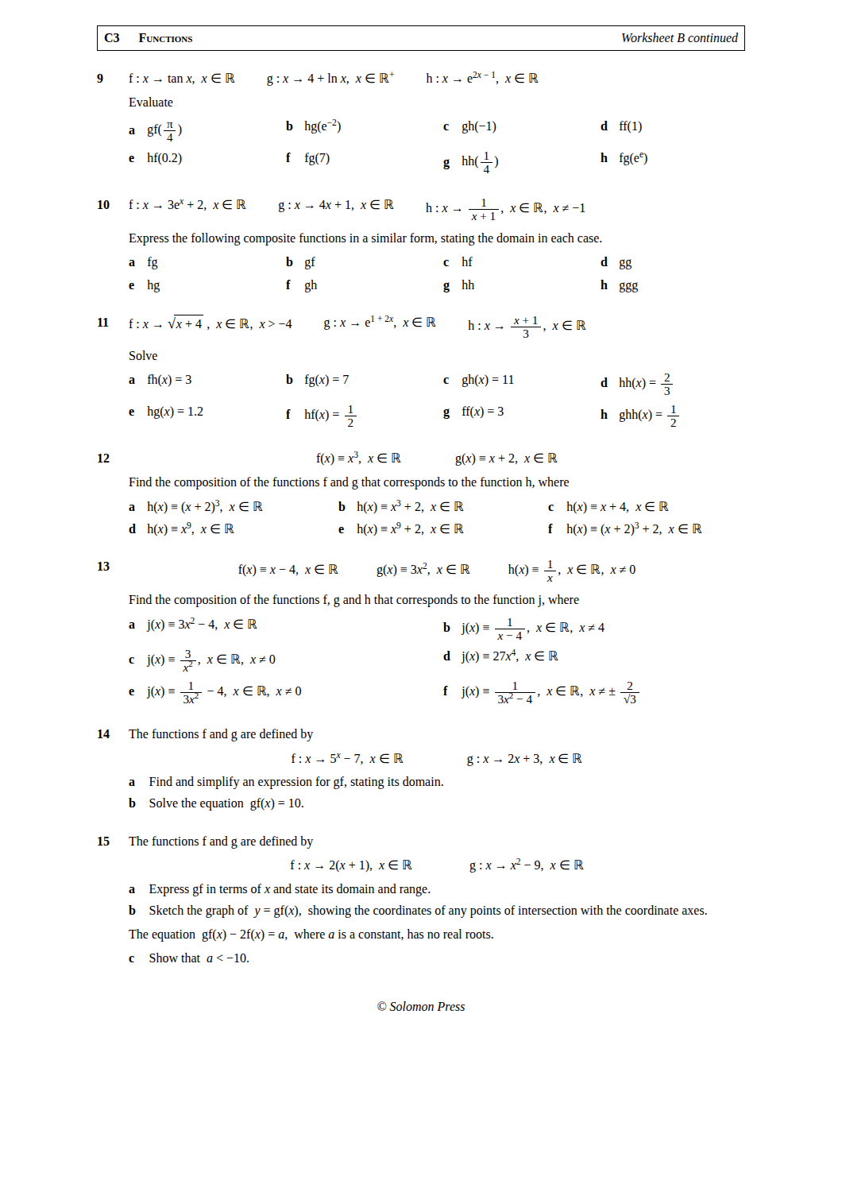C3 Functions
Worksheet B continued
9
f : x → tan x, x ∈ ℝ g : x → 4 + ln x, x ∈ ℝ+ h : x → e2x − 1, x ∈ ℝ
Evaluate
agf(π 4)
bhg(e−2)
cgh(−1)
dff(1)
ehf(0.2)
ffg(7)
ghh(14)
hfg(ee)
10
f : x → 3ex + 2, x ∈ ℝ g : x → 4x + 1, x ∈ ℝ h : x → 1 x + 1, x ∈ ℝ, x ≠ −1
Express the following composite functions in a similar form, stating the domain in each case.
afg
bgf
chf
dgg
ehg
fgh
ghh
hggg
11
f : x → √x + 4 , x ∈ ℝ, x > −4 g : x → e1 + 2x, x ∈ ℝ h : x → x + 13, x ∈ ℝ
Solve
afh(x) = 3
bfg(x) = 7
cgh(x) = 11
dhh(x) = 23
ehg(x) = 1.2
fhf(x) = 12
gff(x) = 3
hghh(x) = 12
12
f(x) ≡ x3, x ∈ ℝ g(x) ≡ x + 2, x ∈ ℝ
Find the composition of the functions f and g that corresponds to the function h, where
ah(x) ≡ (x + 2)3, x ∈ ℝ
bh(x) ≡ x3 + 2, x ∈ ℝ
ch(x) ≡ x + 4, x ∈ ℝ
dh(x) ≡ x9, x ∈ ℝ
eh(x) ≡ x9 + 2, x ∈ ℝ
fh(x) ≡ (x + 2)3 + 2, x ∈ ℝ
13
f(x) ≡ x − 4, x ∈ ℝ g(x) ≡ 3x2, x ∈ ℝ h(x) ≡ 1 x, x ∈ ℝ, x ≠ 0
Find the composition of the functions f, g and h that corresponds to the function j, where
aj(x) ≡ 3x2 − 4, x ∈ ℝ
bj(x) ≡ 1 x − 4, x ∈ ℝ, x ≠ 4
cj(x) ≡ 3 x2, x ∈ ℝ, x ≠ 0
dj(x) ≡ 27x4, x ∈ ℝ
ej(x) ≡ 13x2 − 4, x ∈ ℝ, x ≠ 0
fj(x) ≡ 13x2 − 4, x ∈ ℝ, x ≠ ± 2√3
14
The functions f and g are defined by
f : x → 5x − 7, x ∈ ℝ g : x → 2x + 3, x ∈ ℝ
a
Find and simplify an expression for gf, stating its domain.
b
Solve the equation gf(x) = 10.
15
The functions f and g are defined by
f : x → 2(x + 1), x ∈ ℝ g : x → x2 − 9, x ∈ ℝ
a
Express gf in terms of x and state its domain and range.
b
Sketch the graph of y = gf(x), showing the coordinates of any points of intersection with the coordinate axes.
The equation gf(x) − 2f(x) = a, where a is a constant, has no real roots.
c
Show that a < −10.
© Solomon Press